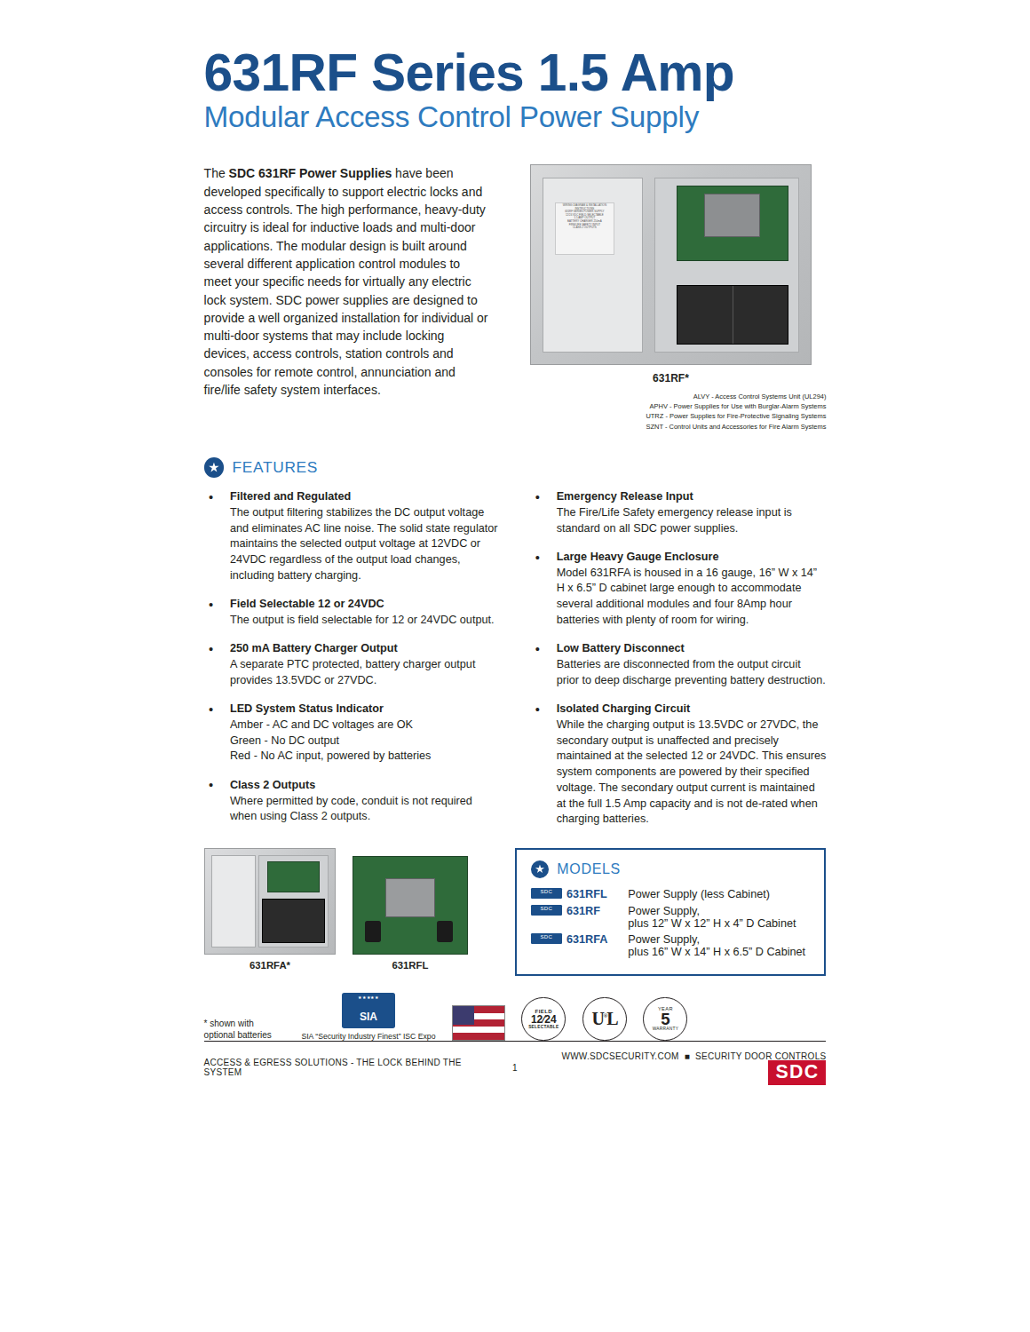631RF Series 1.5 Amp
Modular Access Control Power Supply
The SDC 631RF Power Supplies have been developed specifically to support electric locks and access controls. The high performance, heavy-duty circuitry is ideal for inductive loads and multi-door applications. The modular design is built around several different application control modules to meet your specific needs for virtually any electric lock system. SDC power supplies are designed to provide a well organized installation for individual or multi-door systems that may include locking devices, access controls, station controls and consoles for remote control, annunciation and fire/life safety system interfaces.
WIRING DIAGRAM & INSTALLATION INSTRUCTIONS
631RF SERIES POWER SUPPLY
12/24 VDC FIELD SELECTABLE
1.5 AMP OUTPUT
BATTERY CHARGER 250mA
FIRE/LIFE SAFETY INPUT
CLASS 2 OUTPUTS
631RF*
ALVY - Access Control Systems Unit (UL294)
APHV - Power Supplies for Use with Burglar-Alarm Systems
UTRZ - Power Supplies for Fire-Protective Signaling Systems
SZNT - Control Units and Accessories for Fire Alarm Systems
FEATURES
Filtered and Regulated The output filtering stabilizes the DC output voltage and eliminates AC line noise. The solid state regulator maintains the selected output voltage at 12VDC or 24VDC regardless of the output load changes, including battery charging.
Field Selectable 12 or 24VDCThe output is field selectable for 12 or 24VDC output.
250 mA Battery Charger Output A separate PTC protected, battery charger output provides 13.5VDC or 27VDC.
LED System Status Indicator Amber - AC and DC voltages are OK
Green - No DC output
Red - No AC input, powered by batteries
Class 2 Outputs Where permitted by code, conduit is not required when using Class 2 outputs.
Emergency Release Input The Fire/Life Safety emergency release input is standard on all SDC power supplies.
Large Heavy Gauge Enclosure Model 631RFA is housed in a 16 gauge, 16” W x 14” H x 6.5” D cabinet large enough to accommodate several additional modules and four 8Amp hour batteries with plenty of room for wiring.
Low Battery Disconnect Batteries are disconnected from the output circuit prior to deep discharge preventing battery destruction.
Isolated Charging Circuit While the charging output is 13.5VDC or 27VDC, the secondary output is unaffected and precisely maintained at the selected 12 or 24VDC. This ensures system components are powered by their specified voltage. The secondary output current is maintained at the full 1.5 Amp capacity and is not de-rated when charging batteries.
631RFA*
631RFL
MODELS
| | 631RFL | Power Supply (less Cabinet) |
| | 631RF | Power Supply, plus 12” W x 12” H x 4” D Cabinet |
| | 631RFA | Power Supply, plus 16” W x 14” H x 6.5” D Cabinet |
* shown with optional batteries
SIA “Security Industry Finest” ISC Expo
FIELD
12⁄24
SELECTABLE
U®L
YEAR
5
WARRANTY
ACCESS & EGRESS SOLUTIONS - THE LOCK BEHIND THE SYSTEM
1
WWW.SDCSECURITY.COM ■ SECURITY DOOR CONTROLS SDC